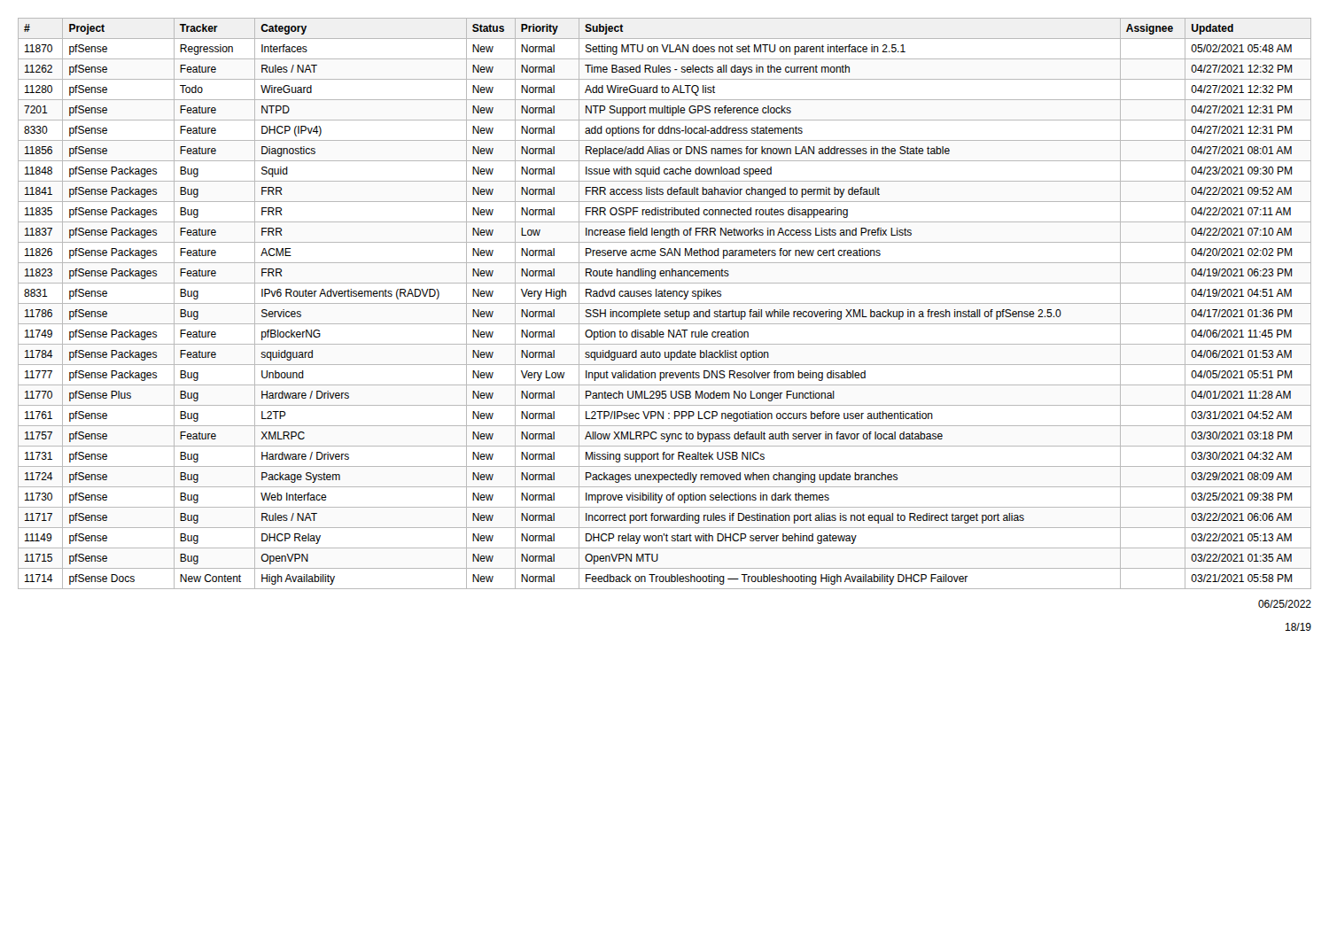| # | Project | Tracker | Category | Status | Priority | Subject | Assignee | Updated |
| --- | --- | --- | --- | --- | --- | --- | --- | --- |
| 11870 | pfSense | Regression | Interfaces | New | Normal | Setting MTU on VLAN does not set MTU on parent interface in 2.5.1 | | 05/02/2021 05:48 AM |
| 11262 | pfSense | Feature | Rules / NAT | New | Normal | Time Based Rules - selects all days in the current month | | 04/27/2021 12:32 PM |
| 11280 | pfSense | Todo | WireGuard | New | Normal | Add WireGuard to ALTQ list | | 04/27/2021 12:32 PM |
| 7201 | pfSense | Feature | NTPD | New | Normal | NTP Support multiple GPS reference clocks | | 04/27/2021 12:31 PM |
| 8330 | pfSense | Feature | DHCP (IPv4) | New | Normal | add options for ddns-local-address statements | | 04/27/2021 12:31 PM |
| 11856 | pfSense | Feature | Diagnostics | New | Normal | Replace/add Alias or DNS names for known LAN addresses in the State table | | 04/27/2021 08:01 AM |
| 11848 | pfSense Packages | Bug | Squid | New | Normal | Issue with squid cache download speed | | 04/23/2021 09:30 PM |
| 11841 | pfSense Packages | Bug | FRR | New | Normal | FRR access lists default bahavior changed to permit by default | | 04/22/2021 09:52 AM |
| 11835 | pfSense Packages | Bug | FRR | New | Normal | FRR OSPF redistributed connected routes disappearing | | 04/22/2021 07:11 AM |
| 11837 | pfSense Packages | Feature | FRR | New | Low | Increase field length of FRR Networks in Access Lists and Prefix Lists | | 04/22/2021 07:10 AM |
| 11826 | pfSense Packages | Feature | ACME | New | Normal | Preserve acme SAN Method parameters for new cert creations | | 04/20/2021 02:02 PM |
| 11823 | pfSense Packages | Feature | FRR | New | Normal | Route handling enhancements | | 04/19/2021 06:23 PM |
| 8831 | pfSense | Bug | IPv6 Router Advertisements (RADVD) | New | Very High | Radvd causes latency spikes | | 04/19/2021 04:51 AM |
| 11786 | pfSense | Bug | Services | New | Normal | SSH incomplete setup and startup fail while recovering XML backup in a fresh install of pfSense 2.5.0 | | 04/17/2021 01:36 PM |
| 11749 | pfSense Packages | Feature | pfBlockerNG | New | Normal | Option to disable NAT rule creation | | 04/06/2021 11:45 PM |
| 11784 | pfSense Packages | Feature | squidguard | New | Normal | squidguard auto update blacklist option | | 04/06/2021 01:53 AM |
| 11777 | pfSense Packages | Bug | Unbound | New | Very Low | Input validation prevents DNS Resolver from being disabled | | 04/05/2021 05:51 PM |
| 11770 | pfSense Plus | Bug | Hardware / Drivers | New | Normal | Pantech UML295 USB Modem No Longer Functional | | 04/01/2021 11:28 AM |
| 11761 | pfSense | Bug | L2TP | New | Normal | L2TP/IPsec VPN : PPP LCP negotiation occurs before user authentication | | 03/31/2021 04:52 AM |
| 11757 | pfSense | Feature | XMLRPC | New | Normal | Allow XMLRPC sync to bypass default auth server in favor of local database | | 03/30/2021 03:18 PM |
| 11731 | pfSense | Bug | Hardware / Drivers | New | Normal | Missing support for Realtek USB NICs | | 03/30/2021 04:32 AM |
| 11724 | pfSense | Bug | Package System | New | Normal | Packages unexpectedly removed when changing update branches | | 03/29/2021 08:09 AM |
| 11730 | pfSense | Bug | Web Interface | New | Normal | Improve visibility of option selections in dark themes | | 03/25/2021 09:38 PM |
| 11717 | pfSense | Bug | Rules / NAT | New | Normal | Incorrect port forwarding rules if Destination port alias is not equal to Redirect target port alias | | 03/22/2021 06:06 AM |
| 11149 | pfSense | Bug | DHCP Relay | New | Normal | DHCP relay won't start with DHCP server behind gateway | | 03/22/2021 05:13 AM |
| 11715 | pfSense | Bug | OpenVPN | New | Normal | OpenVPN MTU | | 03/22/2021 01:35 AM |
| 11714 | pfSense Docs | New Content | High Availability | New | Normal | Feedback on Troubleshooting — Troubleshooting High Availability DHCP Failover | | 03/21/2021 05:58 PM |
06/25/2022
18/19